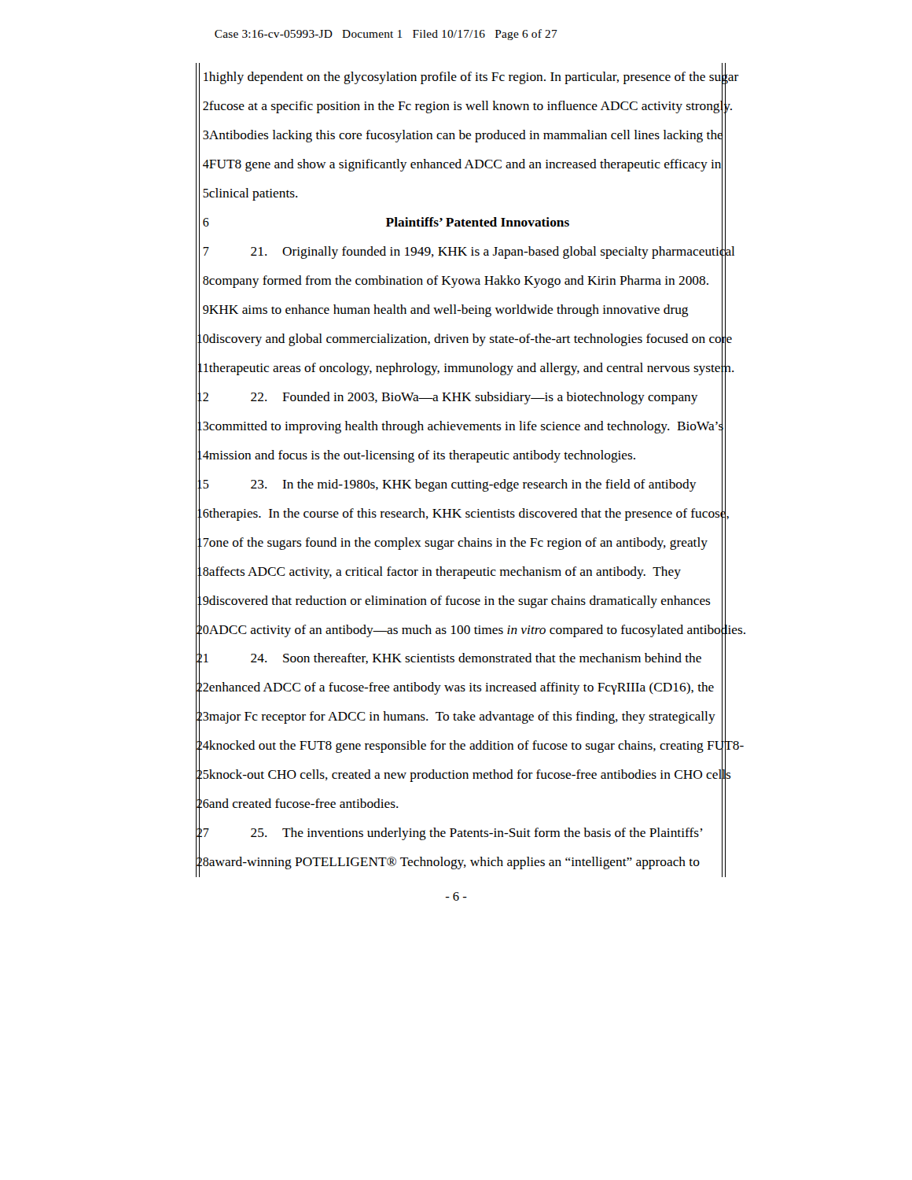Case 3:16-cv-05993-JD Document 1 Filed 10/17/16 Page 6 of 27
| 1 | highly dependent on the glycosylation profile of its Fc region. In particular, presence of the sugar |
| 2 | fucose at a specific position in the Fc region is well known to influence ADCC activity strongly. |
| 3 | Antibodies lacking this core fucosylation can be produced in mammalian cell lines lacking the |
| 4 | FUT8 gene and show a significantly enhanced ADCC and an increased therapeutic efficacy in |
| 5 | clinical patients. |
| 6 | Plaintiffs’ Patented Innovations |
| 7 | 21. Originally founded in 1949, KHK is a Japan-based global specialty pharmaceutical |
| 8 | company formed from the combination of Kyowa Hakko Kyogo and Kirin Pharma in 2008. |
| 9 | KHK aims to enhance human health and well-being worldwide through innovative drug |
| 10 | discovery and global commercialization, driven by state-of-the-art technologies focused on core |
| 11 | therapeutic areas of oncology, nephrology, immunology and allergy, and central nervous system. |
| 12 | 22. Founded in 2003, BioWa—a KHK subsidiary—is a biotechnology company |
| 13 | committed to improving health through achievements in life science and technology. BioWa’s |
| 14 | mission and focus is the out-licensing of its therapeutic antibody technologies. |
| 15 | 23. In the mid-1980s, KHK began cutting-edge research in the field of antibody |
| 16 | therapies. In the course of this research, KHK scientists discovered that the presence of fucose, |
| 17 | one of the sugars found in the complex sugar chains in the Fc region of an antibody, greatly |
| 18 | affects ADCC activity, a critical factor in therapeutic mechanism of an antibody. They |
| 19 | discovered that reduction or elimination of fucose in the sugar chains dramatically enhances |
| 20 | ADCC activity of an antibody—as much as 100 times in vitro compared to fucosylated antibodies. |
| 21 | 24. Soon thereafter, KHK scientists demonstrated that the mechanism behind the |
| 22 | enhanced ADCC of a fucose-free antibody was its increased affinity to FcγRIIIa (CD16), the |
| 23 | major Fc receptor for ADCC in humans. To take advantage of this finding, they strategically |
| 24 | knocked out the FUT8 gene responsible for the addition of fucose to sugar chains, creating FUT8- |
| 25 | knock-out CHO cells, created a new production method for fucose-free antibodies in CHO cells |
| 26 | and created fucose-free antibodies. |
| 27 | 25. The inventions underlying the Patents-in-Suit form the basis of the Plaintiffs’ |
| 28 | award-winning POTELLIGENT® Technology, which applies an “intelligent” approach to |
- 6 -